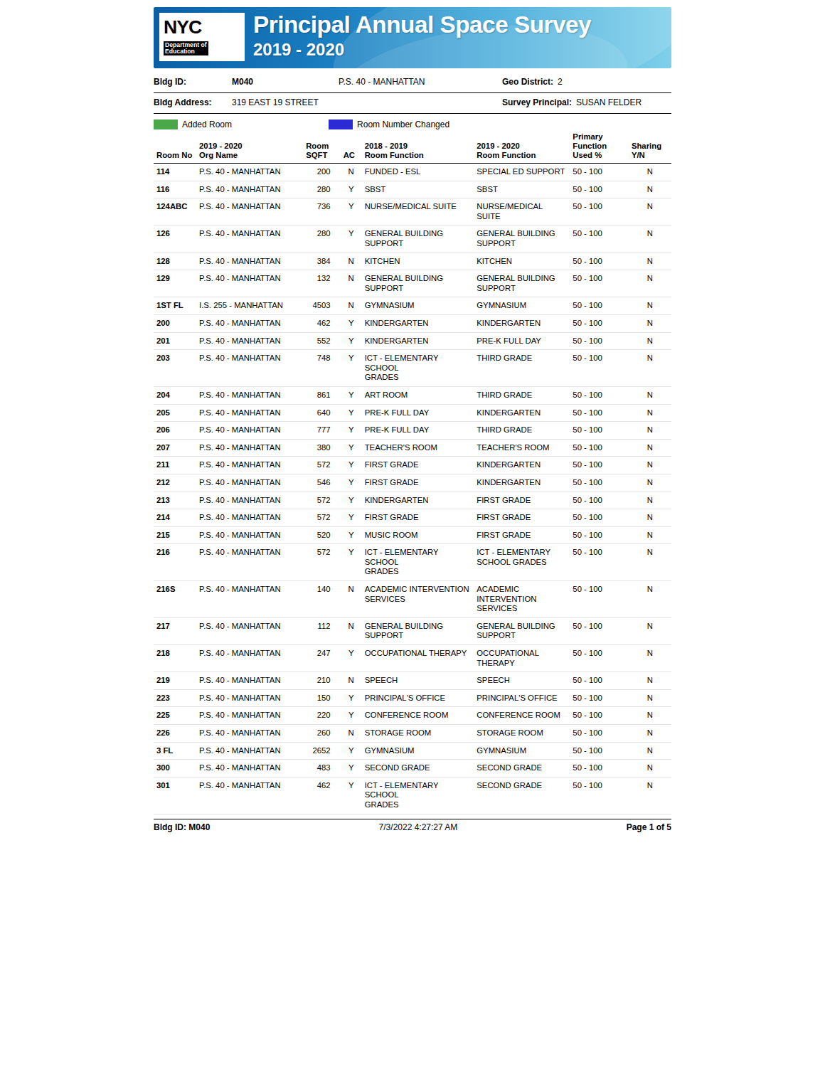NYC Department of
Education
Principal Annual Space Survey
2019 - 2020
Bldg ID: M040 P.S. 40 - MANHATTAN Geo District: 2
Bldg Address: 319 EAST 19 STREET Survey Principal: SUSAN FELDER
Added Room Room Number Changed
| Room No | 2019 - 2020 Org Name | Room SQFT | AC | 2018 - 2019 Room Function | 2019 - 2020 Room Function | Primary Function Used % | Sharing Y/N |
| --- | --- | --- | --- | --- | --- | --- | --- |
| 114 | P.S. 40 - MANHATTAN | 200 | N | FUNDED - ESL | SPECIAL ED SUPPORT | 50 - 100 | N |
| 116 | P.S. 40 - MANHATTAN | 280 | Y | SBST | SBST | 50 - 100 | N |
| 124ABC | P.S. 40 - MANHATTAN | 736 | Y | NURSE/MEDICAL SUITE | NURSE/MEDICAL SUITE | 50 - 100 | N |
| 126 | P.S. 40 - MANHATTAN | 280 | Y | GENERAL BUILDING SUPPORT | GENERAL BUILDING SUPPORT | 50 - 100 | N |
| 128 | P.S. 40 - MANHATTAN | 384 | N | KITCHEN | KITCHEN | 50 - 100 | N |
| 129 | P.S. 40 - MANHATTAN | 132 | N | GENERAL BUILDING SUPPORT | GENERAL BUILDING SUPPORT | 50 - 100 | N |
| 1ST FL | I.S. 255 - MANHATTAN | 4503 | N | GYMNASIUM | GYMNASIUM | 50 - 100 | N |
| 200 | P.S. 40 - MANHATTAN | 462 | Y | KINDERGARTEN | KINDERGARTEN | 50 - 100 | N |
| 201 | P.S. 40 - MANHATTAN | 552 | Y | KINDERGARTEN | PRE-K FULL DAY | 50 - 100 | N |
| 203 | P.S. 40 - MANHATTAN | 748 | Y | ICT - ELEMENTARY SCHOOL GRADES | THIRD GRADE | 50 - 100 | N |
| 204 | P.S. 40 - MANHATTAN | 861 | Y | ART ROOM | THIRD GRADE | 50 - 100 | N |
| 205 | P.S. 40 - MANHATTAN | 640 | Y | PRE-K FULL DAY | KINDERGARTEN | 50 - 100 | N |
| 206 | P.S. 40 - MANHATTAN | 777 | Y | PRE-K FULL DAY | THIRD GRADE | 50 - 100 | N |
| 207 | P.S. 40 - MANHATTAN | 380 | Y | TEACHER'S ROOM | TEACHER'S ROOM | 50 - 100 | N |
| 211 | P.S. 40 - MANHATTAN | 572 | Y | FIRST GRADE | KINDERGARTEN | 50 - 100 | N |
| 212 | P.S. 40 - MANHATTAN | 546 | Y | FIRST GRADE | KINDERGARTEN | 50 - 100 | N |
| 213 | P.S. 40 - MANHATTAN | 572 | Y | KINDERGARTEN | FIRST GRADE | 50 - 100 | N |
| 214 | P.S. 40 - MANHATTAN | 572 | Y | FIRST GRADE | FIRST GRADE | 50 - 100 | N |
| 215 | P.S. 40 - MANHATTAN | 520 | Y | MUSIC ROOM | FIRST GRADE | 50 - 100 | N |
| 216 | P.S. 40 - MANHATTAN | 572 | Y | ICT - ELEMENTARY SCHOOL GRADES | ICT - ELEMENTARY SCHOOL GRADES | 50 - 100 | N |
| 216S | P.S. 40 - MANHATTAN | 140 | N | ACADEMIC INTERVENTION SERVICES | ACADEMIC INTERVENTION SERVICES | 50 - 100 | N |
| 217 | P.S. 40 - MANHATTAN | 112 | N | GENERAL BUILDING SUPPORT | GENERAL BUILDING SUPPORT | 50 - 100 | N |
| 218 | P.S. 40 - MANHATTAN | 247 | Y | OCCUPATIONAL THERAPY | OCCUPATIONAL THERAPY | 50 - 100 | N |
| 219 | P.S. 40 - MANHATTAN | 210 | N | SPEECH | SPEECH | 50 - 100 | N |
| 223 | P.S. 40 - MANHATTAN | 150 | Y | PRINCIPAL'S OFFICE | PRINCIPAL'S OFFICE | 50 - 100 | N |
| 225 | P.S. 40 - MANHATTAN | 220 | Y | CONFERENCE ROOM | CONFERENCE ROOM | 50 - 100 | N |
| 226 | P.S. 40 - MANHATTAN | 260 | N | STORAGE ROOM | STORAGE ROOM | 50 - 100 | N |
| 3 FL | P.S. 40 - MANHATTAN | 2652 | Y | GYMNASIUM | GYMNASIUM | 50 - 100 | N |
| 300 | P.S. 40 - MANHATTAN | 483 | Y | SECOND GRADE | SECOND GRADE | 50 - 100 | N |
| 301 | P.S. 40 - MANHATTAN | 462 | Y | ICT - ELEMENTARY SCHOOL GRADES | SECOND GRADE | 50 - 100 | N |
Bldg ID: M040
7/3/2022 4:27:27 AM
Page 1 of 5